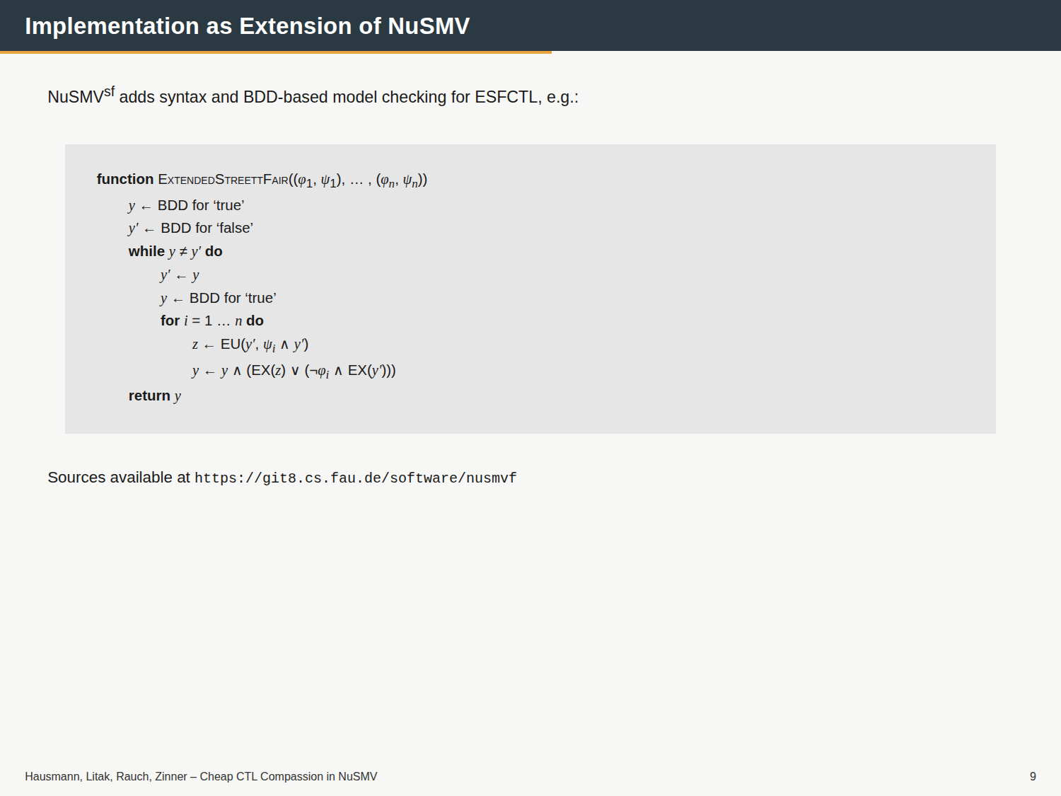Implementation as Extension of NuSMV
NuSMVsf adds syntax and BDD-based model checking for ESFCTL, e.g.:
function ExtendedStreettFair((φ1, ψ1), … , (φn, ψn))
y ← BDD for ‘true’
y′ ← BDD for ‘false’
while y ≠ y′ do
y′ ← y
y ← BDD for ‘true’
for i = 1 … n do
z ← EU(y′, ψi ∧ y′)
y ← y ∧ (EX(z) ∨ (¬φi ∧ EX(y′)))
return y
Sources available at https://git8.cs.fau.de/software/nusmvf
Hausmann, Litak, Rauch, Zinner – Cheap CTL Compassion in NuSMV
9